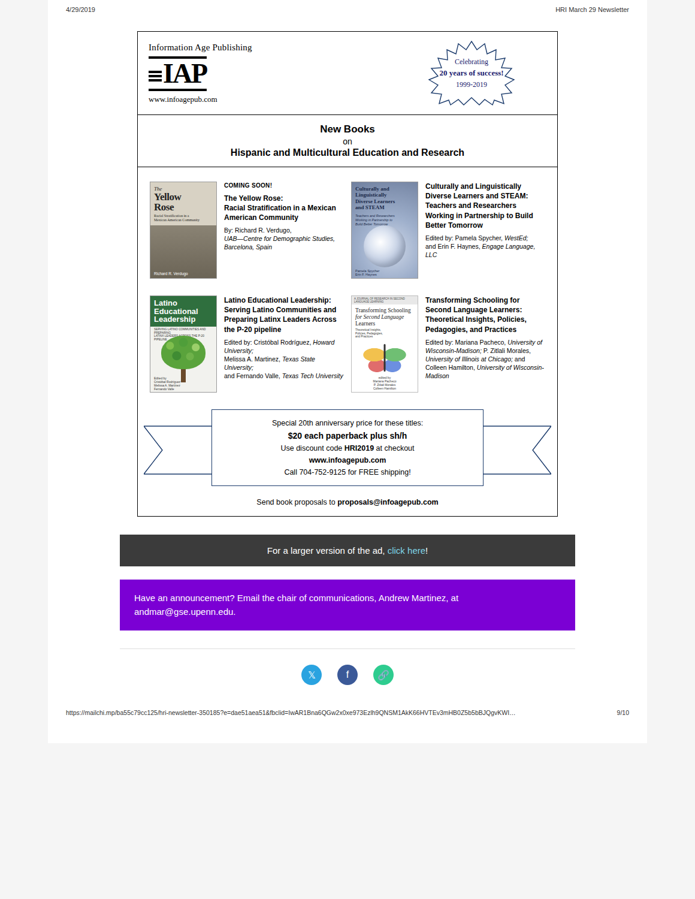4/29/2019 HRI March 29 Newsletter
Information Age Publishing
IAP
www.infoagepub.com
Celebrating
20 years of success! 1999-2019
New Books
on
Hispanic and Multicultural Education and Research
The
Yellow
Rose
Racial Stratification in a
Mexican American Community
Richard R. Verdugo
COMING SOON!
The Yellow Rose:
Racial Stratification in a Mexican American Community
By: Richard R. Verdugo,
UAB—Centre for Demographic Studies,
Barcelona, Spain
Culturally and
Linguistically
Diverse Learners
and STEAM
Teachers and Researchers
Working in Partnership to
Build Better Tomorrow
Pamela Spycher
Erin F. Haynes
Culturally and Linguistically Diverse Learners and STEAM: Teachers and Researchers Working in Partnership to Build Better Tomorrow
Edited by: Pamela Spycher, WestEd;
and Erin F. Haynes, Engage Language, LLC
Latino
Educational
Leadership
SERVING LATINO COMMUNITIES AND PREPARING
LATINX LEADERS ACROSS THE P-20 PIPELINE
Edited by
Cristóbal Rodríguez
Melissa A. Martínez
Fernando Valle
Latino Educational Leadership: Serving Latino Communities and Preparing Latinx Leaders Across the P-20 pipeline
Edited by: Cristóbal Rodríguez, Howard University;
Melissa A. Martinez, Texas State University;
and Fernando Valle, Texas Tech University
A JOURNAL OF RESEARCH IN SECOND LANGUAGE LEARNING
Transforming Schooling
for Second Language
Learners
Theoretical Insights,
Policies, Pedagogies,
and Practices
edited by
Mariana Pacheco
P. Zitlali Morales
Colleen Hamilton
Transforming Schooling for Second Language Learners: Theoretical Insights, Policies, Pedagogies, and Practices
Edited by: Mariana Pacheco, University of Wisconsin-Madison; P. Zitlali Morales, University of Illinois at Chicago; and Colleen Hamilton, University of Wisconsin-Madison
Special 20th anniversary price for these titles:
$20 each paperback plus sh/h
Use discount code HRI2019 at checkout
www.infoagepub.com
Call 704-752-9125 for FREE shipping!
Send book proposals to proposals@infoagepub.com
For a larger version of the ad, click here!
Have an announcement? Email the chair of communications, Andrew Martinez, at andmar@gse.upenn.edu.
𝕏
f
🔗
https://mailchi.mp/ba55c79cc125/hri-newsletter-350185?e=dae51aea51&fbclid=IwAR1Bna6QGw2x0xe973Ezlh9QNSM1AkK66HVTEv3mHB0Z5b5bBJQgvKWI… 9/10